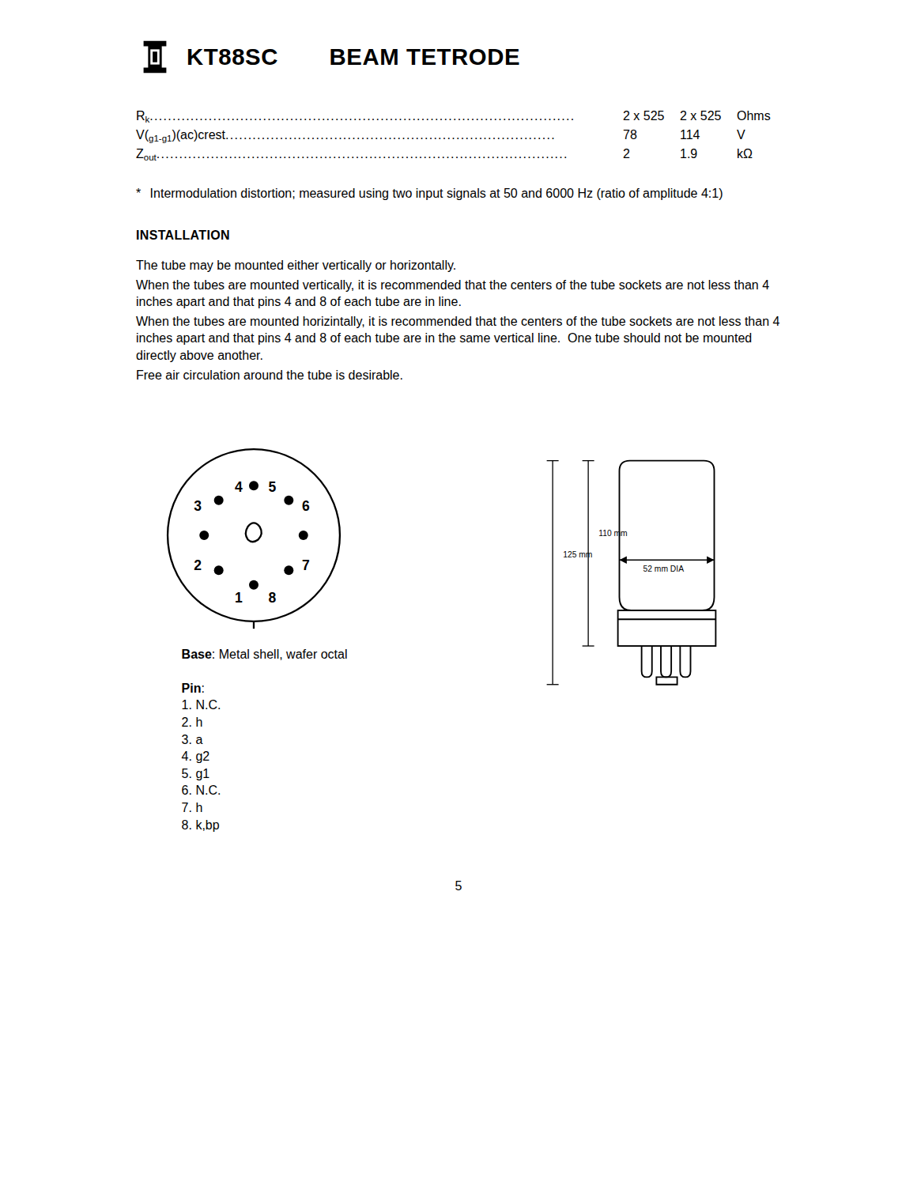KT88SCBEAM TETRODE
| R k .............................................................................................. | 2 x 525 | 2 x 525 | Ohms |
| V( g1-g1 )(ac)crest ......................................................................... | 78 | 114 | V |
| Z out ........................................................................................... | 2 | 1.9 | kΩ |
Intermodulation distortion; measured using two input signals at 50 and 6000 Hz (ratio of amplitude 4:1)
INSTALLATION
The tube may be mounted either vertically or horizontally.
When the tubes are mounted vertically, it is recommended that the centers of the tube sockets are not less than 4 inches apart and that pins 4 and 8 of each tube are in line.
When the tubes are mounted horizintally, it is recommended that the centers of the tube sockets are not less than 4 inches apart and that pins 4 and 8 of each tube are in the same vertical line. One tube should not be mounted directly above another.
Free air circulation around the tube is desirable.
4 5 6 7 8 1 2 3
Base: Metal shell, wafer octal
Pin:
1. N.C.
2. h
3. a
4. g2
5. g1
6. N.C.
7. h
8. k,bp
125 mm 110 mm 52 mm DIA
5